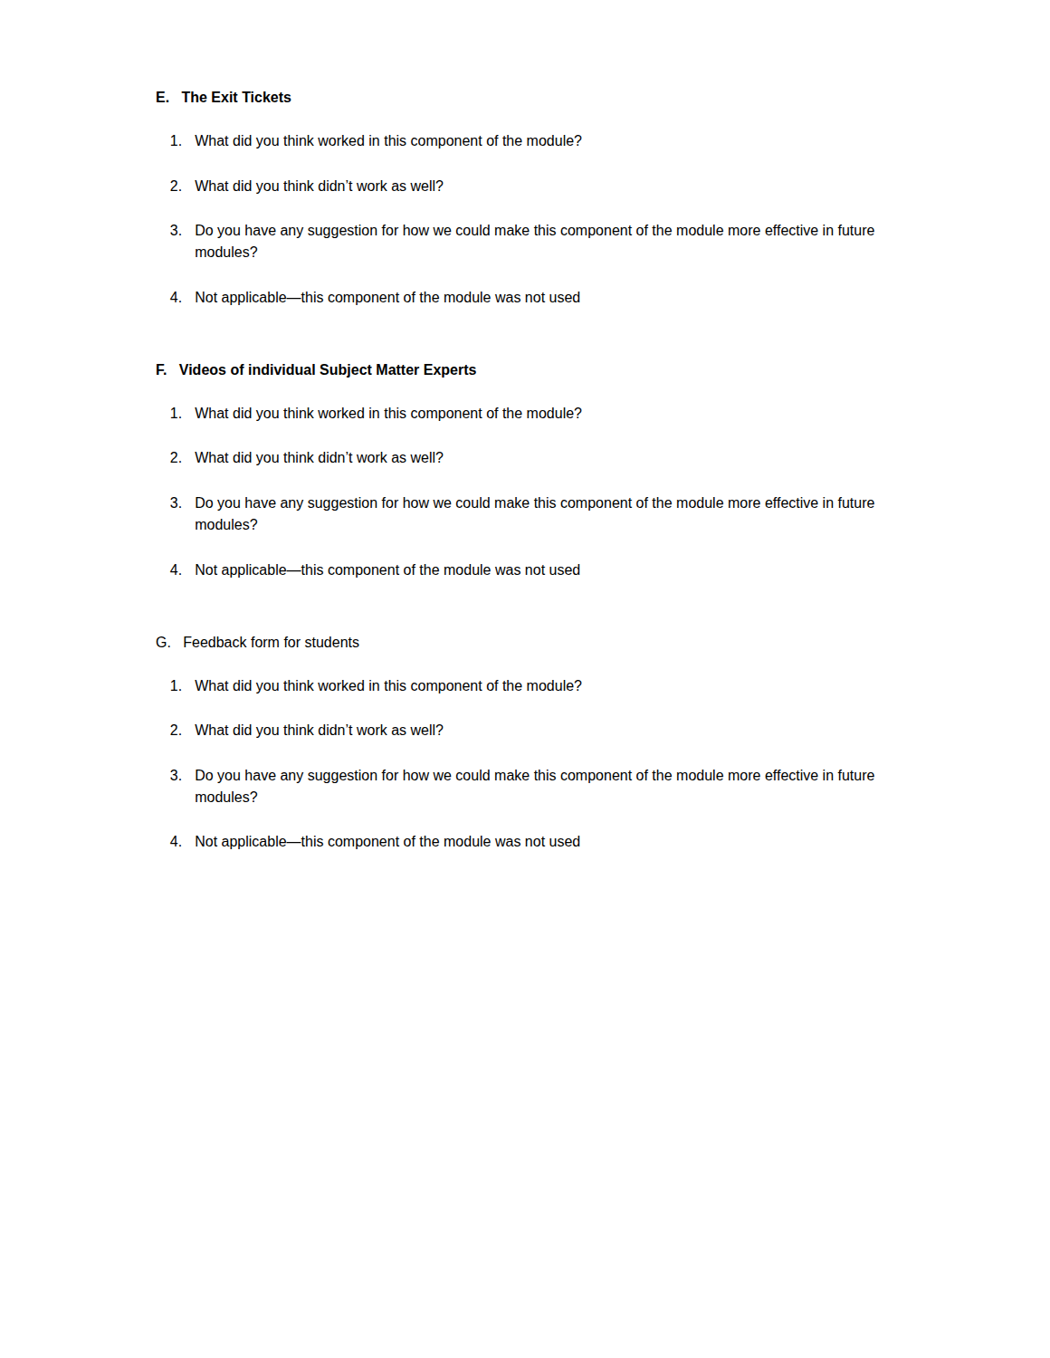E. The Exit Tickets
What did you think worked in this component of the module?
What did you think didn’t work as well?
Do you have any suggestion for how we could make this component of the module more effective in future modules?
Not applicable—this component of the module was not used
F. Videos of individual Subject Matter Experts
What did you think worked in this component of the module?
What did you think didn’t work as well?
Do you have any suggestion for how we could make this component of the module more effective in future modules?
Not applicable—this component of the module was not used
G. Feedback form for students
What did you think worked in this component of the module?
What did you think didn’t work as well?
Do you have any suggestion for how we could make this component of the module more effective in future modules?
Not applicable—this component of the module was not used